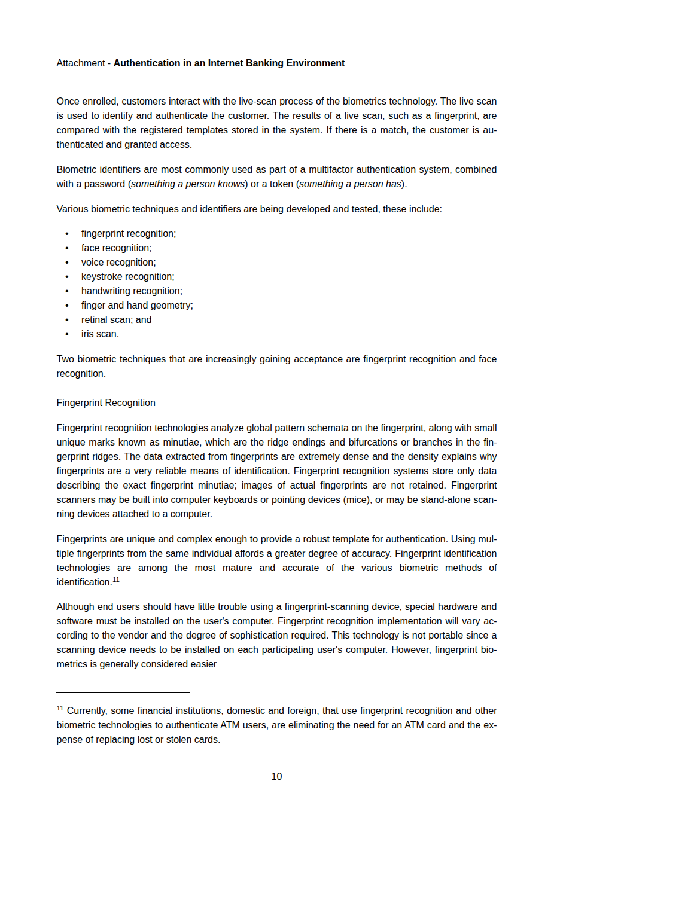Attachment - Authentication in an Internet Banking Environment
Once enrolled, customers interact with the live-scan process of the biometrics technology. The live scan is used to identify and authenticate the customer. The results of a live scan, such as a fingerprint, are compared with the registered templates stored in the system. If there is a match, the customer is authenticated and granted access.
Biometric identifiers are most commonly used as part of a multifactor authentication system, combined with a password (something a person knows) or a token (something a person has).
Various biometric techniques and identifiers are being developed and tested, these include:
fingerprint recognition;
face recognition;
voice recognition;
keystroke recognition;
handwriting recognition;
finger and hand geometry;
retinal scan; and
iris scan.
Two biometric techniques that are increasingly gaining acceptance are fingerprint recognition and face recognition.
Fingerprint Recognition
Fingerprint recognition technologies analyze global pattern schemata on the fingerprint, along with small unique marks known as minutiae, which are the ridge endings and bifurcations or branches in the fingerprint ridges. The data extracted from fingerprints are extremely dense and the density explains why fingerprints are a very reliable means of identification. Fingerprint recognition systems store only data describing the exact fingerprint minutiae; images of actual fingerprints are not retained. Fingerprint scanners may be built into computer keyboards or pointing devices (mice), or may be stand-alone scanning devices attached to a computer.
Fingerprints are unique and complex enough to provide a robust template for authentication. Using multiple fingerprints from the same individual affords a greater degree of accuracy. Fingerprint identification technologies are among the most mature and accurate of the various biometric methods of identification.11
Although end users should have little trouble using a fingerprint-scanning device, special hardware and software must be installed on the user's computer. Fingerprint recognition implementation will vary according to the vendor and the degree of sophistication required. This technology is not portable since a scanning device needs to be installed on each participating user's computer. However, fingerprint biometrics is generally considered easier
11 Currently, some financial institutions, domestic and foreign, that use fingerprint recognition and other biometric technologies to authenticate ATM users, are eliminating the need for an ATM card and the expense of replacing lost or stolen cards.
10